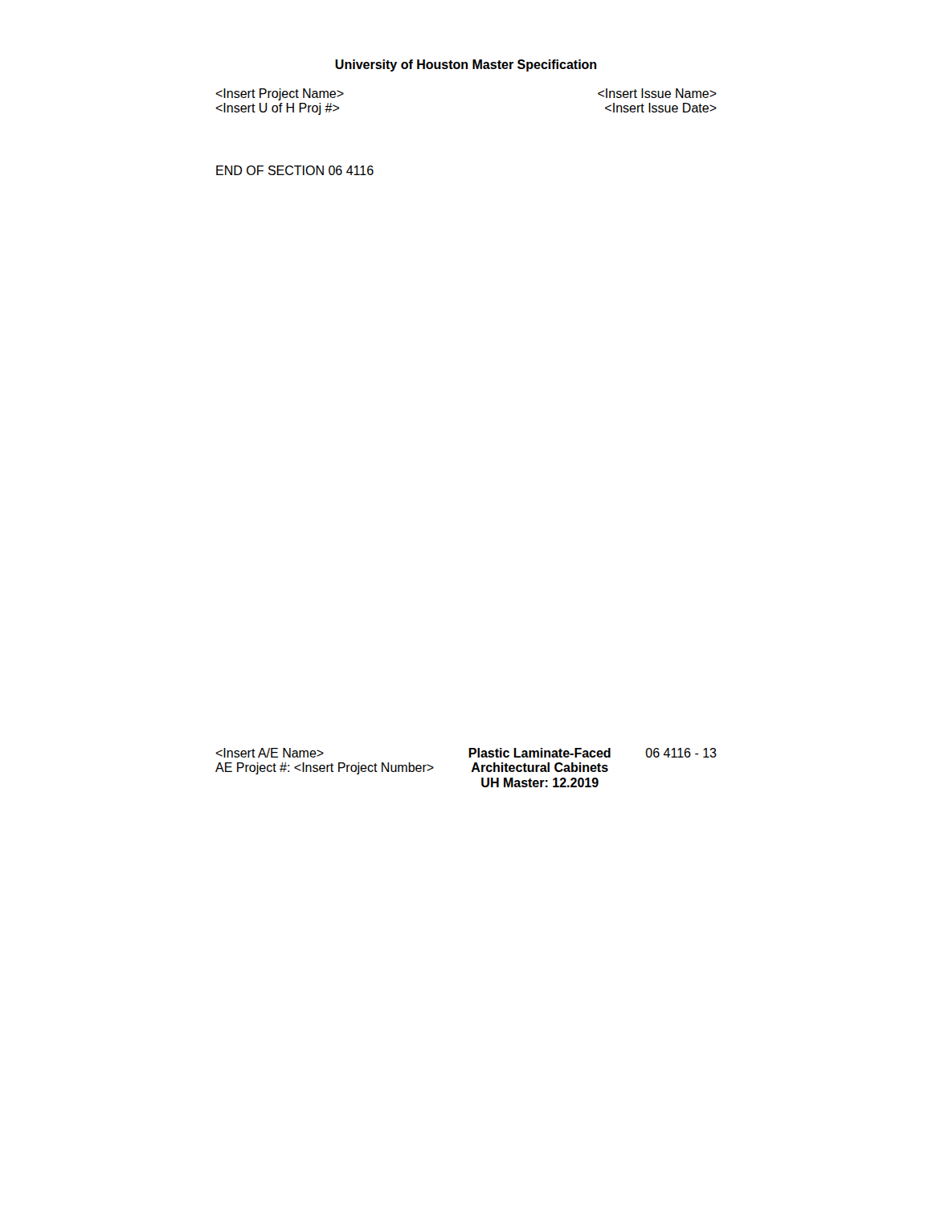University of Houston Master Specification
<Insert Project Name> <Insert U of H Proj #>
<Insert Issue Name> <Insert Issue Date>
END OF SECTION 06 4116
<Insert A/E Name> AE Project #: <Insert Project Number>
Plastic Laminate-Faced Architectural Cabinets UH Master: 12.2019
06 4116 - 13